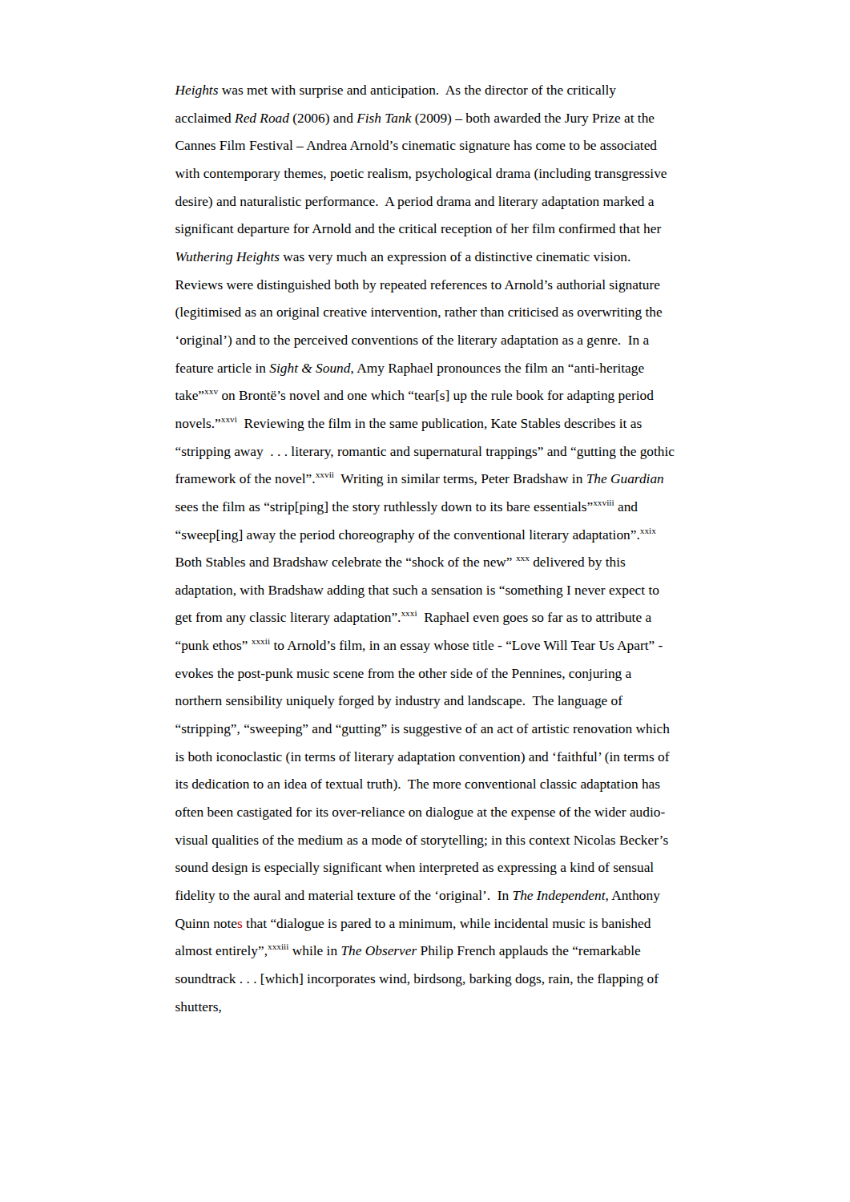Heights was met with surprise and anticipation. As the director of the critically acclaimed Red Road (2006) and Fish Tank (2009) – both awarded the Jury Prize at the Cannes Film Festival – Andrea Arnold’s cinematic signature has come to be associated with contemporary themes, poetic realism, psychological drama (including transgressive desire) and naturalistic performance. A period drama and literary adaptation marked a significant departure for Arnold and the critical reception of her film confirmed that her Wuthering Heights was very much an expression of a distinctive cinematic vision. Reviews were distinguished both by repeated references to Arnold’s authorial signature (legitimised as an original creative intervention, rather than criticised as overwriting the ‘original’) and to the perceived conventions of the literary adaptation as a genre. In a feature article in Sight & Sound, Amy Raphael pronounces the film an “anti-heritage take”xxv on Brontë’s novel and one which “tear[s] up the rule book for adapting period novels.”xxvi Reviewing the film in the same publication, Kate Stables describes it as “stripping away . . . literary, romantic and supernatural trappings” and “gutting the gothic framework of the novel”.xxvii Writing in similar terms, Peter Bradshaw in The Guardian sees the film as “strip[ping] the story ruthlessly down to its bare essentials”xxviii and “sweep[ing] away the period choreography of the conventional literary adaptation”.xxix Both Stables and Bradshaw celebrate the “shock of the new” xxx delivered by this adaptation, with Bradshaw adding that such a sensation is “something I never expect to get from any classic literary adaptation”.xxxi Raphael even goes so far as to attribute a “punk ethos” xxxii to Arnold’s film, in an essay whose title - “Love Will Tear Us Apart” - evokes the post-punk music scene from the other side of the Pennines, conjuring a northern sensibility uniquely forged by industry and landscape. The language of “stripping”, “sweeping” and “gutting” is suggestive of an act of artistic renovation which is both iconoclastic (in terms of literary adaptation convention) and ‘faithful’ (in terms of its dedication to an idea of textual truth). The more conventional classic adaptation has often been castigated for its over-reliance on dialogue at the expense of the wider audio-visual qualities of the medium as a mode of storytelling; in this context Nicolas Becker’s sound design is especially significant when interpreted as expressing a kind of sensual fidelity to the aural and material texture of the ‘original’. In The Independent, Anthony Quinn notes that “dialogue is pared to a minimum, while incidental music is banished almost entirely”,xxxiii while in The Observer Philip French applauds the “remarkable soundtrack . . . [which] incorporates wind, birdsong, barking dogs, rain, the flapping of shutters,